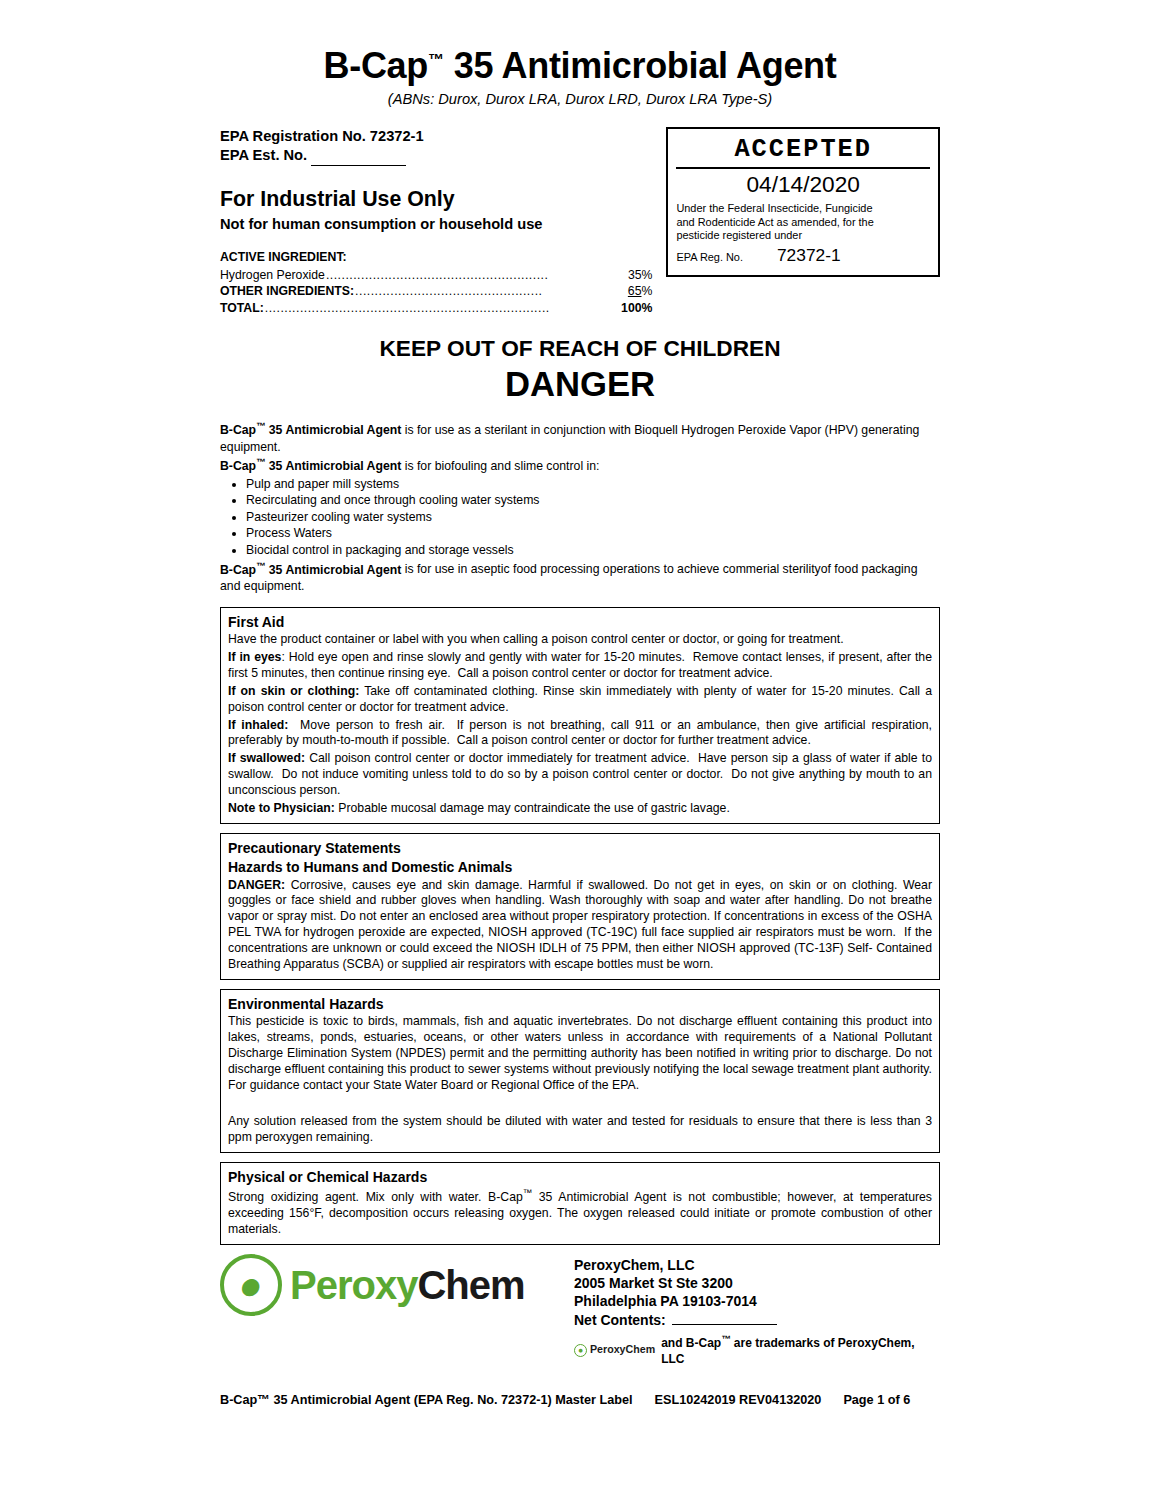B-Cap™ 35 Antimicrobial Agent
(ABNs: Durox, Durox LRA, Durox LRD, Durox LRA Type-S)
EPA Registration No. 72372-1
EPA Est. No.
For Industrial Use Only
Not for human consumption or household use
ACTIVE INGREDIENT:
Hydrogen Peroxide ......................................................... 35%
OTHER INGREDIENTS: ................................................ 65%
TOTAL: ......................................................................... 100%
ACCEPTED
04/14/2020
Under the Federal Insecticide, Fungicide
and Rodenticide Act as amended, for the
pesticide registered under
EPA Reg. No. 72372-1
KEEP OUT OF REACH OF CHILDREN
DANGER
B-Cap™ 35 Antimicrobial Agent is for use as a sterilant in conjunction with Bioquell Hydrogen Peroxide Vapor (HPV) generating equipment.
B-Cap™ 35 Antimicrobial Agent is for biofouling and slime control in:
Pulp and paper mill systems
Recirculating and once through cooling water systems
Pasteurizer cooling water systems
Process Waters
Biocidal control in packaging and storage vessels
B-Cap™ 35 Antimicrobial Agent is for use in aseptic food processing operations to achieve commerial sterilityof food packaging and equipment.
First Aid
Have the product container or label with you when calling a poison control center or doctor, or going for treatment.
If in eyes: Hold eye open and rinse slowly and gently with water for 15-20 minutes. Remove contact lenses, if present, after the first 5 minutes, then continue rinsing eye. Call a poison control center or doctor for treatment advice.
If on skin or clothing: Take off contaminated clothing. Rinse skin immediately with plenty of water for 15-20 minutes. Call a poison control center or doctor for treatment advice.
If inhaled: Move person to fresh air. If person is not breathing, call 911 or an ambulance, then give artificial respiration, preferably by mouth-to-mouth if possible. Call a poison control center or doctor for further treatment advice.
If swallowed: Call poison control center or doctor immediately for treatment advice. Have person sip a glass of water if able to swallow. Do not induce vomiting unless told to do so by a poison control center or doctor. Do not give anything by mouth to an unconscious person.
Note to Physician: Probable mucosal damage may contraindicate the use of gastric lavage.
Precautionary Statements
Hazards to Humans and Domestic Animals
DANGER: Corrosive, causes eye and skin damage. Harmful if swallowed. Do not get in eyes, on skin or on clothing. Wear goggles or face shield and rubber gloves when handling. Wash thoroughly with soap and water after handling. Do not breathe vapor or spray mist. Do not enter an enclosed area without proper respiratory protection. If concentrations in excess of the OSHA PEL TWA for hydrogen peroxide are expected, NIOSH approved (TC-19C) full face supplied air respirators must be worn. If the concentrations are unknown or could exceed the NIOSH IDLH of 75 PPM, then either NIOSH approved (TC-13F) Self- Contained Breathing Apparatus (SCBA) or supplied air respirators with escape bottles must be worn.
Environmental Hazards
This pesticide is toxic to birds, mammals, fish and aquatic invertebrates. Do not discharge effluent containing this product into lakes, streams, ponds, estuaries, oceans, or other waters unless in accordance with requirements of a National Pollutant Discharge Elimination System (NPDES) permit and the permitting authority has been notified in writing prior to discharge. Do not discharge effluent containing this product to sewer systems without previously notifying the local sewage treatment plant authority. For guidance contact your State Water Board or Regional Office of the EPA.
Any solution released from the system should be diluted with water and tested for residuals to ensure that there is less than 3 ppm peroxygen remaining.
Physical or Chemical Hazards
Strong oxidizing agent. Mix only with water. B-Cap™ 35 Antimicrobial Agent is not combustible; however, at temperatures exceeding 156°F, decomposition occurs releasing oxygen. The oxygen released could initiate or promote combustion of other materials.
●
Peroxy Chem
PeroxyChem, LLC
2005 Market St Ste 3200
Philadelphia PA 19103-7014
Net Contents:
●PeroxyChem and B-Cap™ are trademarks of PeroxyChem, LLC
B-Cap™ 35 Antimicrobial Agent (EPA Reg. No. 72372-1) Master Label ESL10242019 REV04132020 Page 1 of 6